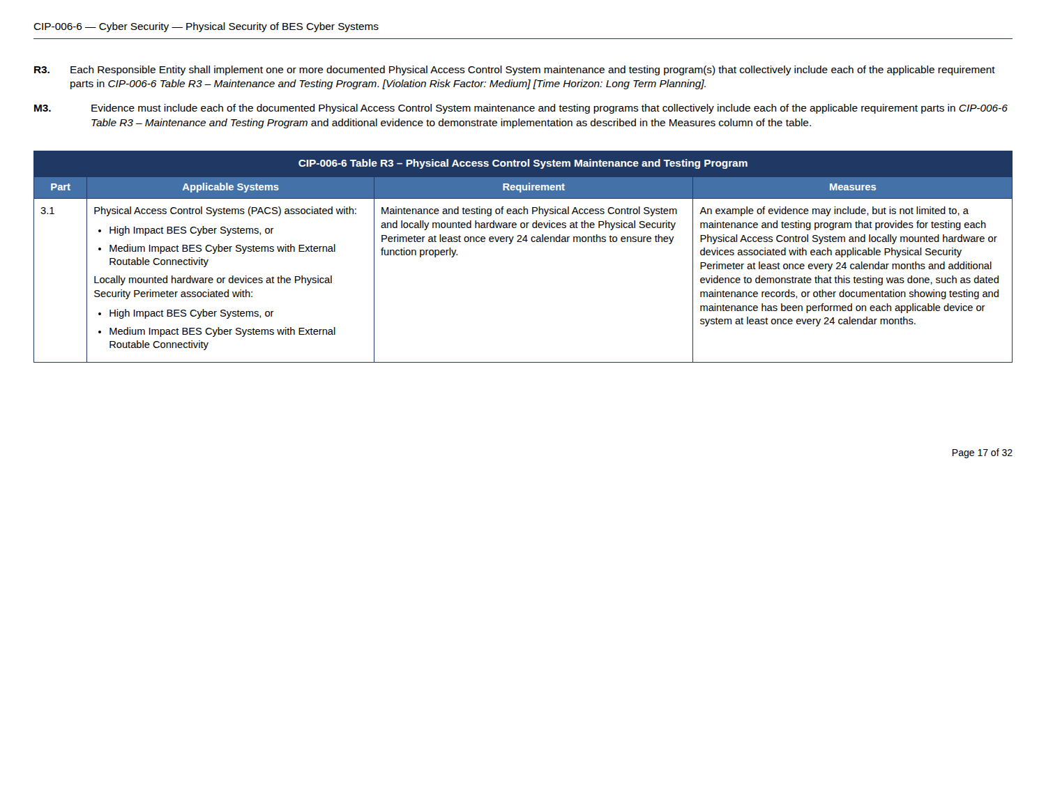CIP-006-6 — Cyber Security — Physical Security of BES Cyber Systems
R3.
Each Responsible Entity shall implement one or more documented Physical Access Control System maintenance and testing program(s) that collectively include each of the applicable requirement parts in CIP-006-6 Table R3 – Maintenance and Testing Program. [Violation Risk Factor: Medium] [Time Horizon: Long Term Planning].
M3.
Evidence must include each of the documented Physical Access Control System maintenance and testing programs that collectively include each of the applicable requirement parts in CIP-006-6 Table R3 – Maintenance and Testing Program and additional evidence to demonstrate implementation as described in the Measures column of the table.
CIP-006-6 Table R3 – Physical Access Control System Maintenance and Testing Program
| Part | Applicable Systems | Requirement | Measures |
| --- | --- | --- | --- |
| 3.1 | Physical Access Control Systems (PACS) associated with: High Impact BES Cyber Systems, or Medium Impact BES Cyber Systems with External Routable Connectivity Locally mounted hardware or devices at the Physical Security Perimeter associated with: High Impact BES Cyber Systems, or Medium Impact BES Cyber Systems with External Routable Connectivity | Maintenance and testing of each Physical Access Control System and locally mounted hardware or devices at the Physical Security Perimeter at least once every 24 calendar months to ensure they function properly. | An example of evidence may include, but is not limited to, a maintenance and testing program that provides for testing each Physical Access Control System and locally mounted hardware or devices associated with each applicable Physical Security Perimeter at least once every 24 calendar months and additional evidence to demonstrate that this testing was done, such as dated maintenance records, or other documentation showing testing and maintenance has been performed on each applicable device or system at least once every 24 calendar months. |
Page 17 of 32